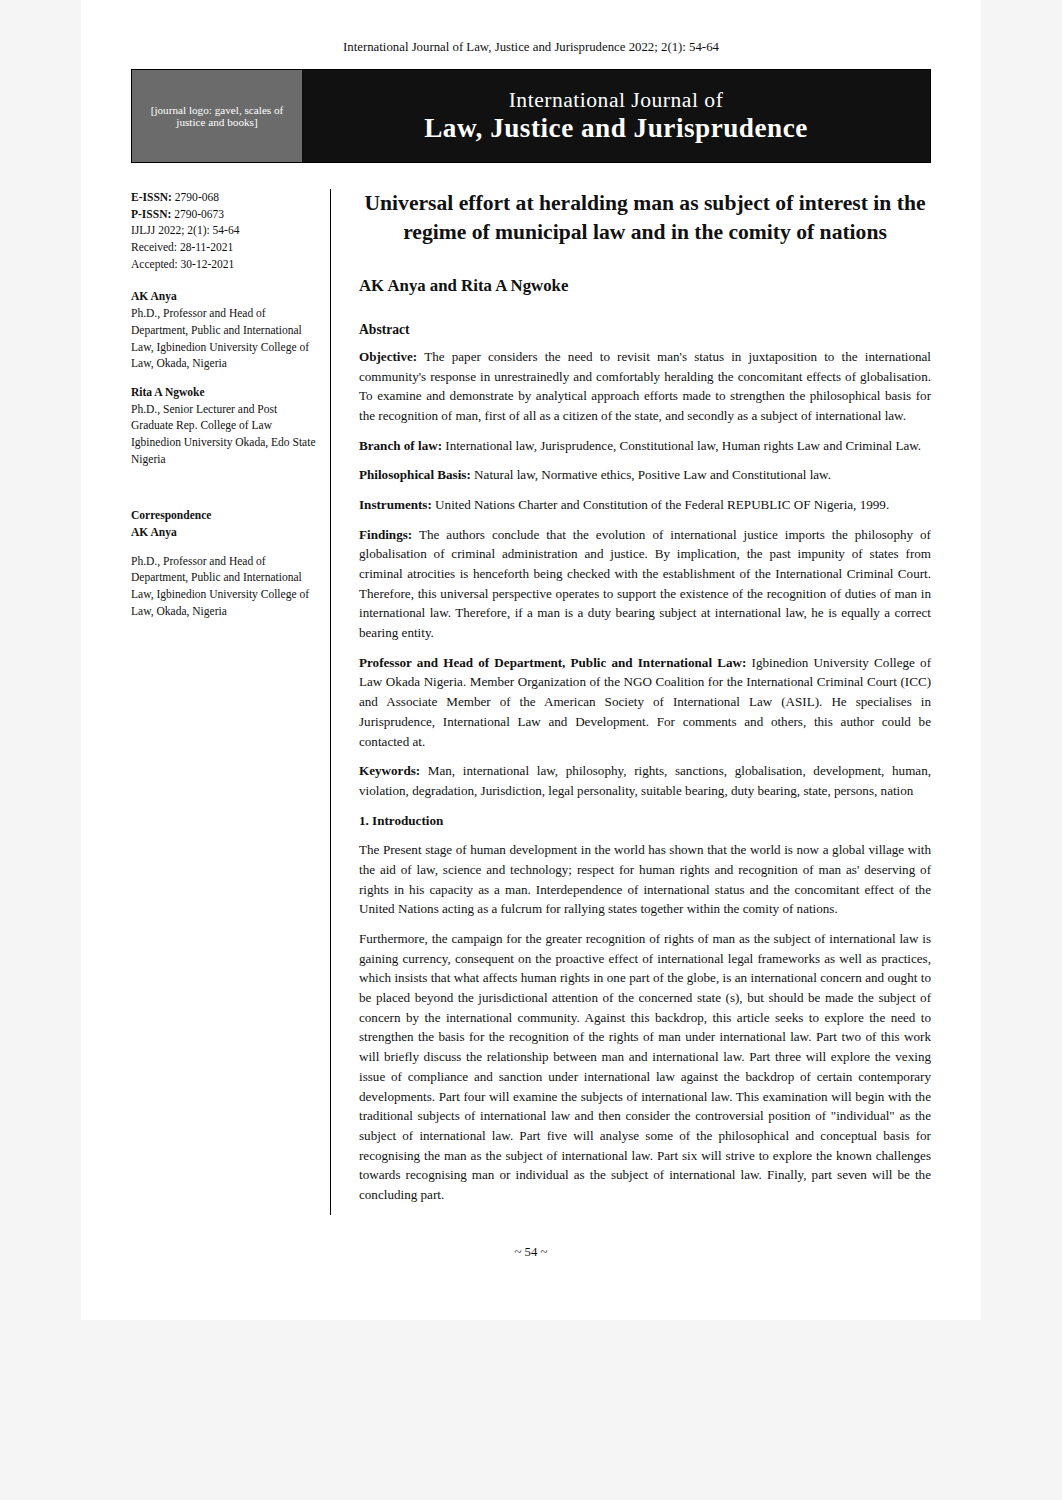International Journal of Law, Justice and Jurisprudence 2022; 2(1): 54-64
[journal logo: gavel, scales of justice and books]
International Journal of
Law, Justice and Jurisprudence
E-ISSN: 2790-068
P-ISSN: 2790-0673
IJLJJ 2022; 2(1): 54-64
Received: 28-11-2021
Accepted: 30-12-2021
AK Anya
Ph.D., Professor and Head of Department, Public and International Law, Igbinedion University College of Law, Okada, Nigeria
Rita A Ngwoke
Ph.D., Senior Lecturer and Post Graduate Rep. College of Law Igbinedion University Okada, Edo State Nigeria
Correspondence
AK Anya
Ph.D., Professor and Head of Department, Public and International Law, Igbinedion University College of Law, Okada, Nigeria
Universal effort at heralding man as subject of interest in the regime of municipal law and in the comity of nations
AK Anya and Rita A Ngwoke
Abstract
Objective: The paper considers the need to revisit man's status in juxtaposition to the international community's response in unrestrainedly and comfortably heralding the concomitant effects of globalisation. To examine and demonstrate by analytical approach efforts made to strengthen the philosophical basis for the recognition of man, first of all as a citizen of the state, and secondly as a subject of international law.
Branch of law: International law, Jurisprudence, Constitutional law, Human rights Law and Criminal Law.
Philosophical Basis: Natural law, Normative ethics, Positive Law and Constitutional law.
Instruments: United Nations Charter and Constitution of the Federal REPUBLIC OF Nigeria, 1999.
Findings: The authors conclude that the evolution of international justice imports the philosophy of globalisation of criminal administration and justice. By implication, the past impunity of states from criminal atrocities is henceforth being checked with the establishment of the International Criminal Court. Therefore, this universal perspective operates to support the existence of the recognition of duties of man in international law. Therefore, if a man is a duty bearing subject at international law, he is equally a correct bearing entity.
Professor and Head of Department, Public and International Law: Igbinedion University College of Law Okada Nigeria. Member Organization of the NGO Coalition for the International Criminal Court (ICC) and Associate Member of the American Society of International Law (ASIL). He specialises in Jurisprudence, International Law and Development. For comments and others, this author could be contacted at.
Keywords: Man, international law, philosophy, rights, sanctions, globalisation, development, human, violation, degradation, Jurisdiction, legal personality, suitable bearing, duty bearing, state, persons, nation
1. Introduction
The Present stage of human development in the world has shown that the world is now a global village with the aid of law, science and technology; respect for human rights and recognition of man as' deserving of rights in his capacity as a man. Interdependence of international status and the concomitant effect of the United Nations acting as a fulcrum for rallying states together within the comity of nations.
Furthermore, the campaign for the greater recognition of rights of man as the subject of international law is gaining currency, consequent on the proactive effect of international legal frameworks as well as practices, which insists that what affects human rights in one part of the globe, is an international concern and ought to be placed beyond the jurisdictional attention of the concerned state (s), but should be made the subject of concern by the international community. Against this backdrop, this article seeks to explore the need to strengthen the basis for the recognition of the rights of man under international law. Part two of this work will briefly discuss the relationship between man and international law. Part three will explore the vexing issue of compliance and sanction under international law against the backdrop of certain contemporary developments. Part four will examine the subjects of international law. This examination will begin with the traditional subjects of international law and then consider the controversial position of "individual" as the subject of international law. Part five will analyse some of the philosophical and conceptual basis for recognising the man as the subject of international law. Part six will strive to explore the known challenges towards recognising man or individual as the subject of international law. Finally, part seven will be the concluding part.
~ 54 ~